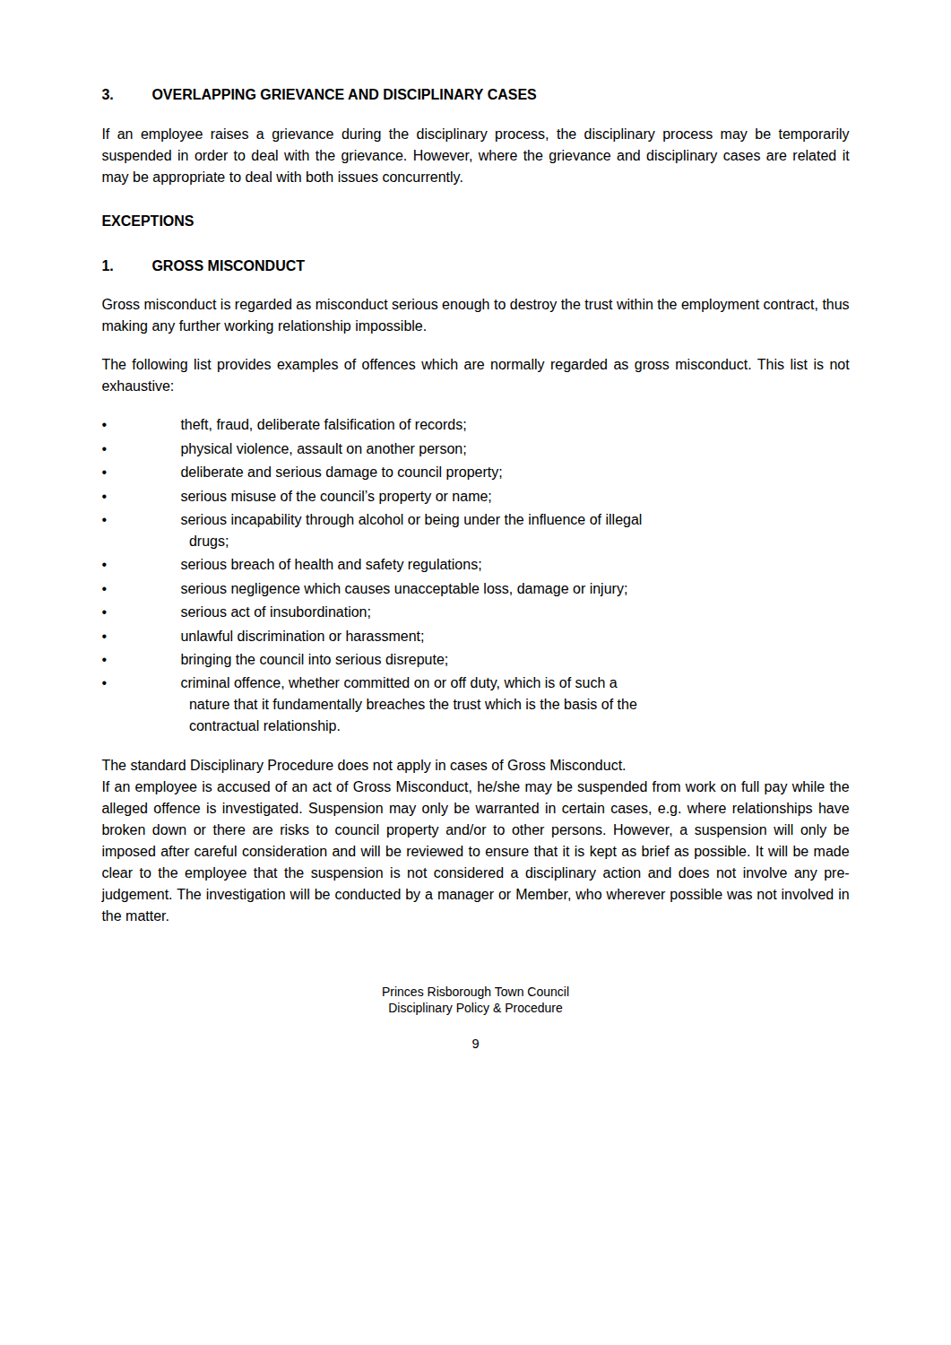3. OVERLAPPING GRIEVANCE AND DISCIPLINARY CASES
If an employee raises a grievance during the disciplinary process, the disciplinary process may be temporarily suspended in order to deal with the grievance. However, where the grievance and disciplinary cases are related it may be appropriate to deal with both issues concurrently.
EXCEPTIONS
1. GROSS MISCONDUCT
Gross misconduct is regarded as misconduct serious enough to destroy the trust within the employment contract, thus making any further working relationship impossible.
The following list provides examples of offences which are normally regarded as gross misconduct. This list is not exhaustive:
theft, fraud, deliberate falsification of records;
physical violence, assault on another person;
deliberate and serious damage to council property;
serious misuse of the council’s property or name;
serious incapability through alcohol or being under the influence of illegaldrugs;
serious breach of health and safety regulations;
serious negligence which causes unacceptable loss, damage or injury;
serious act of insubordination;
unlawful discrimination or harassment;
bringing the council into serious disrepute;
criminal offence, whether committed on or off duty, which is of such anature that it fundamentally breaches the trust which is the basis of the contractual relationship.
The standard Disciplinary Procedure does not apply in cases of Gross Misconduct.
If an employee is accused of an act of Gross Misconduct, he/she may be suspended from work on full pay while the alleged offence is investigated. Suspension may only be warranted in certain cases, e.g. where relationships have broken down or there are risks to council property and/or to other persons. However, a suspension will only be imposed after careful consideration and will be reviewed to ensure that it is kept as brief as possible. It will be made clear to the employee that the suspension is not considered a disciplinary action and does not involve any pre-judgement. The investigation will be conducted by a manager or Member, who wherever possible was not involved in the matter.
Princes Risborough Town Council
Disciplinary Policy & Procedure
9